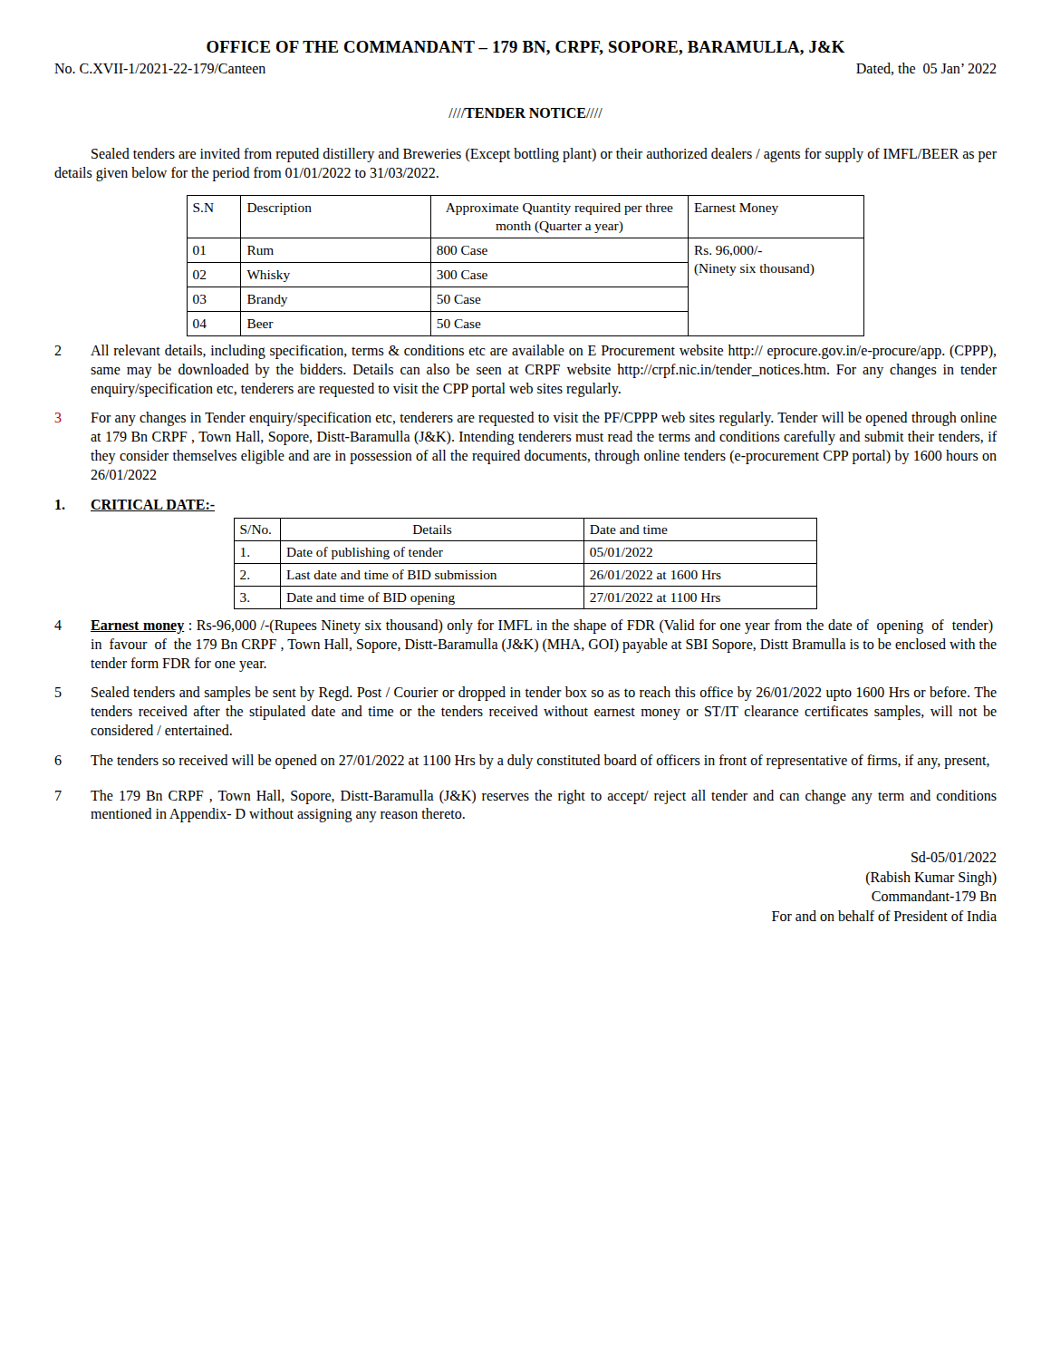OFFICE OF THE COMMANDANT – 179 BN, CRPF, SOPORE, BARAMULLA, J&K
No. C.XVII-1/2021-22-179/Canteen Dated, the 05 Jan’ 2022
////TENDER NOTICE////
Sealed tenders are invited from reputed distillery and Breweries (Except bottling plant) or their authorized dealers / agents for supply of IMFL/BEER as per details given below for the period from 01/01/2022 to 31/03/2022.
| S.N | Description | Approximate Quantity required per three month (Quarter a year) | Earnest Money |
| 01 | Rum | 800 Case | Rs. 96,000/- (Ninety six thousand) |
| 02 | Whisky | 300 Case |
| 03 | Brandy | 50 Case |
| 04 | Beer | 50 Case |
2
All relevant details, including specification, terms & conditions etc are available on E Procurement website http:// eprocure.gov.in/e-procure/app. (CPPP), same may be downloaded by the bidders. Details can also be seen at CRPF website http://crpf.nic.in/tender_notices.htm. For any changes in tender enquiry/specification etc, tenderers are requested to visit the CPP portal web sites regularly.
3
For any changes in Tender enquiry/specification etc, tenderers are requested to visit the PF/CPPP web sites regularly. Tender will be opened through online at 179 Bn CRPF , Town Hall, Sopore, Distt-Baramulla (J&K). Intending tenderers must read the terms and conditions carefully and submit their tenders, if they consider themselves eligible and are in possession of all the required documents, through online tenders (e-procurement CPP portal) by 1600 hours on 26/01/2022
1. CRITICAL DATE:-
| S/No. | Details | Date and time |
| 1. | Date of publishing of tender | 05/01/2022 |
| 2. | Last date and time of BID submission | 26/01/2022 at 1600 Hrs |
| 3. | Date and time of BID opening | 27/01/2022 at 1100 Hrs |
4
Earnest money : Rs-96,000 /-(Rupees Ninety six thousand) only for IMFL in the shape of FDR (Valid for one year from the date of opening of tender) in favour of the 179 Bn CRPF , Town Hall, Sopore, Distt-Baramulla (J&K) (MHA, GOI) payable at SBI Sopore, Distt Bramulla is to be enclosed with the tender form FDR for one year.
5
Sealed tenders and samples be sent by Regd. Post / Courier or dropped in tender box so as to reach this office by 26/01/2022 upto 1600 Hrs or before. The tenders received after the stipulated date and time or the tenders received without earnest money or ST/IT clearance certificates samples, will not be considered / entertained.
6
The tenders so received will be opened on 27/01/2022 at 1100 Hrs by a duly constituted board of officers in front of representative of firms, if any, present,
7
The 179 Bn CRPF , Town Hall, Sopore, Distt-Baramulla (J&K) reserves the right to accept/ reject all tender and can change any term and conditions mentioned in Appendix- D without assigning any reason thereto.
Sd-05/01/2022
(Rabish Kumar Singh)
Commandant-179 Bn
For and on behalf of President of India